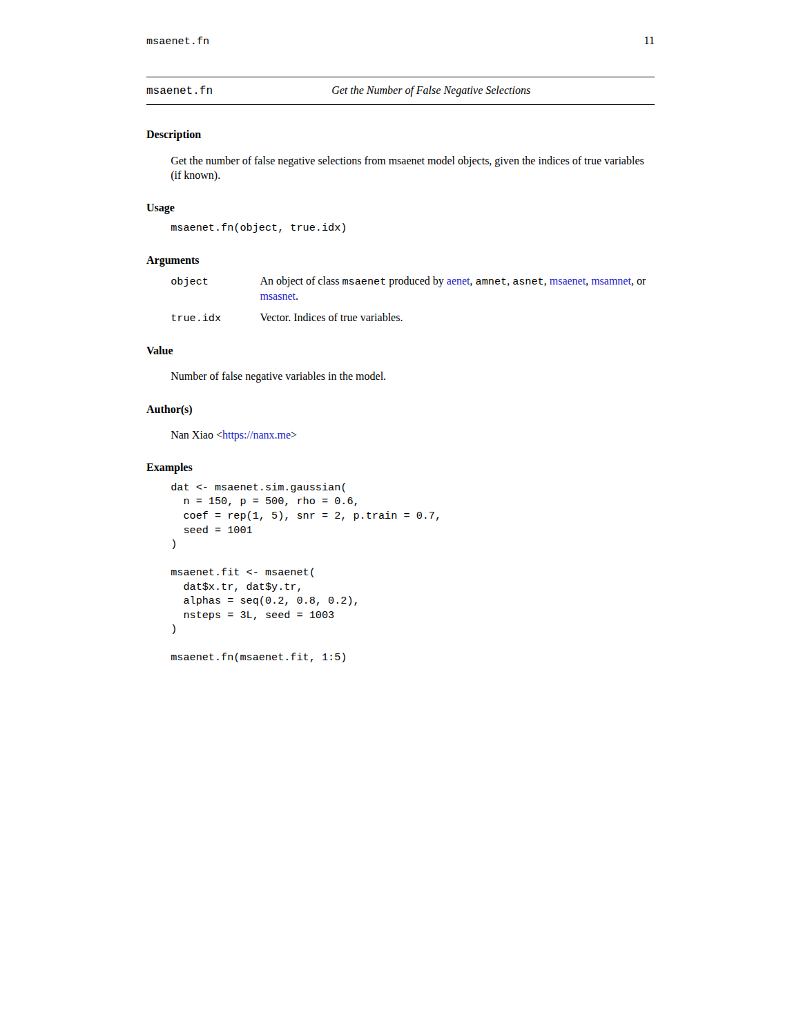msaenet.fn 11
msaenet.fn Get the Number of False Negative Selections
Description
Get the number of false negative selections from msaenet model objects, given the indices of true variables (if known).
Usage
msaenet.fn(object, true.idx)
Arguments
object
An object of class msaenet produced by aenet, amnet, asnet, msaenet, msamnet, or msasnet.
true.idx
Vector. Indices of true variables.
Value
Number of false negative variables in the model.
Author(s)
Nan Xiao <https://nanx.me>
Examples
dat <- msaenet.sim.gaussian(
  n = 150, p = 500, rho = 0.6,
  coef = rep(1, 5), snr = 2, p.train = 0.7,
  seed = 1001
)

msaenet.fit <- msaenet(
  dat$x.tr, dat$y.tr,
  alphas = seq(0.2, 0.8, 0.2),
  nsteps = 3L, seed = 1003
)

msaenet.fn(msaenet.fit, 1:5)